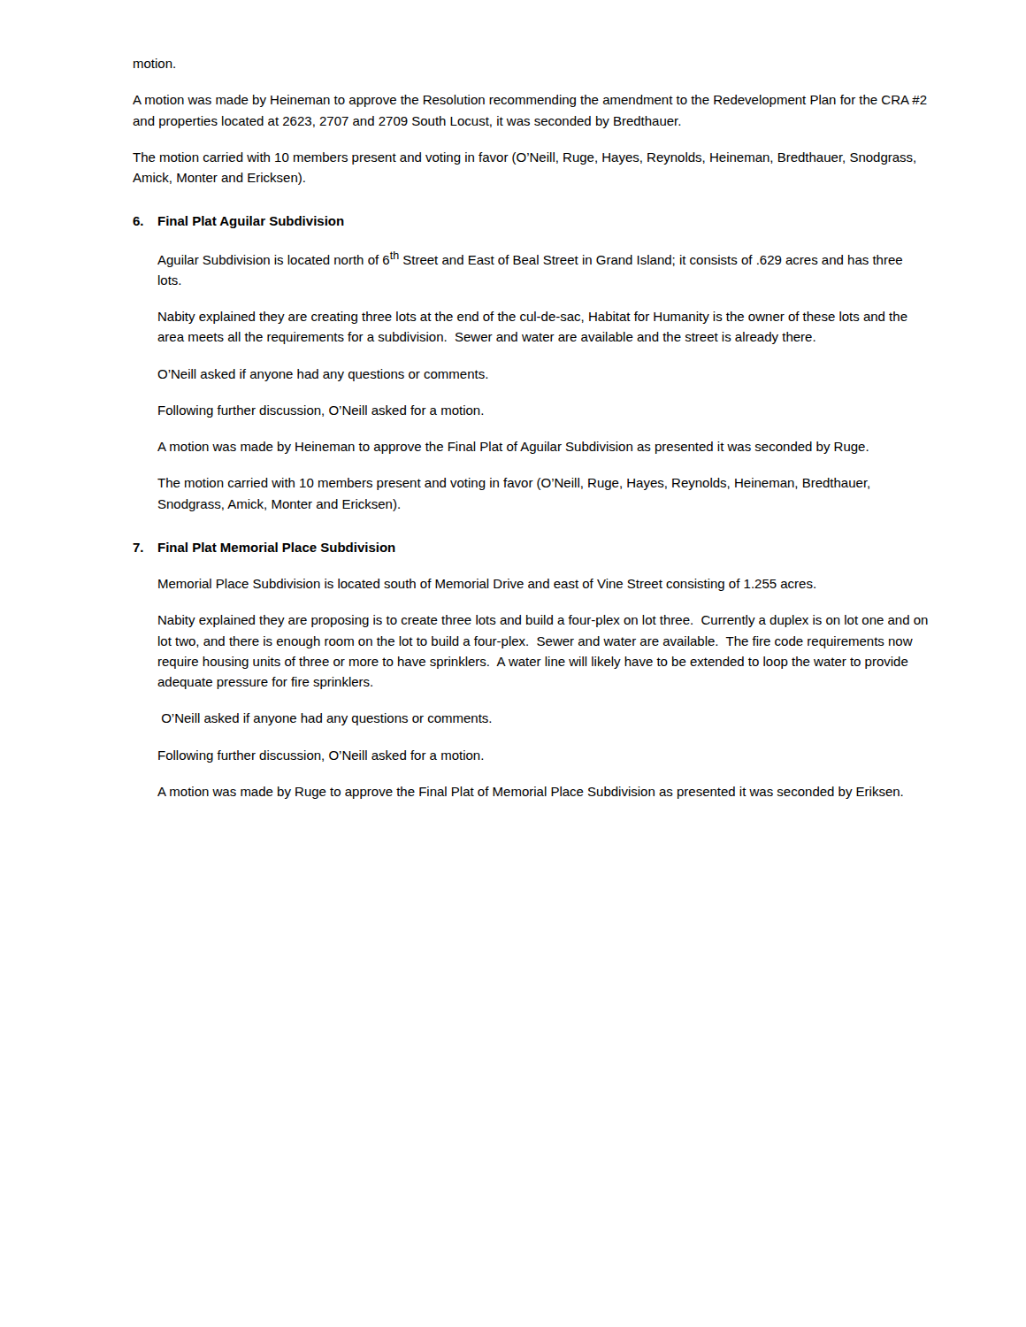motion.
A motion was made by Heineman to approve the Resolution recommending the amendment to the Redevelopment Plan for the CRA #2 and properties located at 2623, 2707 and 2709 South Locust, it was seconded by Bredthauer.
The motion carried with 10 members present and voting in favor (O’Neill, Ruge, Hayes, Reynolds, Heineman, Bredthauer, Snodgrass, Amick, Monter and Ericksen).
6. Final Plat Aguilar Subdivision
Aguilar Subdivision is located north of 6th Street and East of Beal Street in Grand Island; it consists of .629 acres and has three lots.
Nabity explained they are creating three lots at the end of the cul-de-sac, Habitat for Humanity is the owner of these lots and the area meets all the requirements for a subdivision. Sewer and water are available and the street is already there.
O’Neill asked if anyone had any questions or comments.
Following further discussion, O’Neill asked for a motion.
A motion was made by Heineman to approve the Final Plat of Aguilar Subdivision as presented it was seconded by Ruge.
The motion carried with 10 members present and voting in favor (O’Neill, Ruge, Hayes, Reynolds, Heineman, Bredthauer, Snodgrass, Amick, Monter and Ericksen).
7. Final Plat Memorial Place Subdivision
Memorial Place Subdivision is located south of Memorial Drive and east of Vine Street consisting of 1.255 acres.
Nabity explained they are proposing is to create three lots and build a four-plex on lot three. Currently a duplex is on lot one and on lot two, and there is enough room on the lot to build a four-plex. Sewer and water are available. The fire code requirements now require housing units of three or more to have sprinklers. A water line will likely have to be extended to loop the water to provide adequate pressure for fire sprinklers.
O’Neill asked if anyone had any questions or comments.
Following further discussion, O’Neill asked for a motion.
A motion was made by Ruge to approve the Final Plat of Memorial Place Subdivision as presented it was seconded by Eriksen.